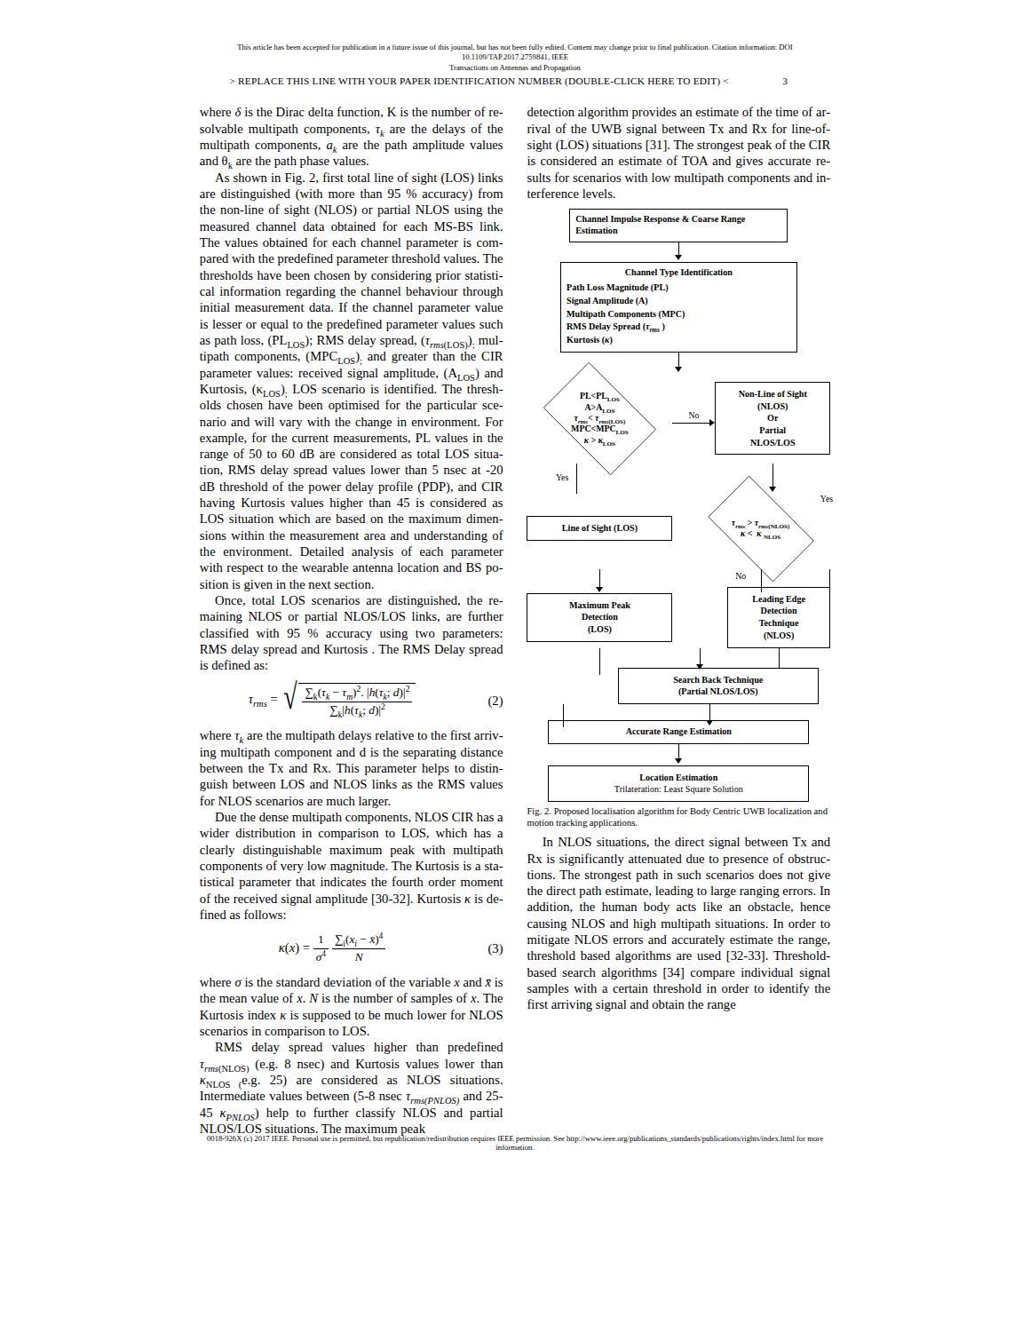This article has been accepted for publication in a future issue of this journal, but has not been fully edited. Content may change prior to final publication. Citation information: DOI 10.1109/TAP.2017.2759841, IEEE
Transactions on Antennas and Propagation
> REPLACE THIS LINE WITH YOUR PAPER IDENTIFICATION NUMBER (DOUBLE-CLICK HERE TO EDIT) < 3
where δ is the Dirac delta function, K is the number of resolvable multipath components, τk are the delays of the multipath components, ak are the path amplitude values and θk are the path phase values.
As shown in Fig. 2, first total line of sight (LOS) links are distinguished (with more than 95 % accuracy) from the non-line of sight (NLOS) or partial NLOS using the measured channel data obtained for each MS-BS link. The values obtained for each channel parameter is compared with the predefined parameter threshold values. The thresholds have been chosen by considering prior statistical information regarding the channel behaviour through initial measurement data. If the channel parameter value is lesser or equal to the predefined parameter values such as path loss, (PLLOS); RMS delay spread, (τrms(LOS)); multipath components, (MPCLOS); and greater than the CIR parameter values: received signal amplitude, (ALOS) and Kurtosis, (κLOS); LOS scenario is identified. The thresholds chosen have been optimised for the particular scenario and will vary with the change in environment. For example, for the current measurements, PL values in the range of 50 to 60 dB are considered as total LOS situation, RMS delay spread values lower than 5 nsec at -20 dB threshold of the power delay profile (PDP), and CIR having Kurtosis values higher than 45 is considered as LOS situation which are based on the maximum dimensions within the measurement area and understanding of the environment. Detailed analysis of each parameter with respect to the wearable antenna location and BS position is given in the next section.
Once, total LOS scenarios are distinguished, the remaining NLOS or partial NLOS/LOS links, are further classified with 95 % accuracy using two parameters: RMS delay spread and Kurtosis . The RMS Delay spread is defined as:
τrms = √ ∑k(τk − τm)2. |h(τk; d)|2 ∑k|h(τk; d)|2
(2)
where τk are the multipath delays relative to the first arriving multipath component and d is the separating distance between the Tx and Rx. This parameter helps to distinguish between LOS and NLOS links as the RMS values for NLOS scenarios are much larger.
Due the dense multipath components, NLOS CIR has a wider distribution in comparison to LOS, which has a clearly distinguishable maximum peak with multipath components of very low magnitude. The Kurtosis is a statistical parameter that indicates the fourth order moment of the received signal amplitude [30-32]. Kurtosis κ is defined as follows:
κ(x) = 1 σ4 ∑i(xi − x̄)4 N
(3)
where σ is the standard deviation of the variable x and x̄ is the mean value of x. N is the number of samples of x. The Kurtosis index κ is supposed to be much lower for NLOS scenarios in comparison to LOS.
RMS delay spread values higher than predefined τrms(NLOS) (e.g. 8 nsec) and Kurtosis values lower than κNLOS (e.g. 25) are considered as NLOS situations. Intermediate values between (5-8 nsec τrms(PNLOS) and 25-45 κPNLOS) help to further classify NLOS and partial NLOS/LOS situations. The maximum peak
detection algorithm provides an estimate of the time of arrival of the UWB signal between Tx and Rx for line-of-sight (LOS) situations [31]. The strongest peak of the CIR is considered an estimate of TOA and gives accurate results for scenarios with low multipath components and interference levels.
Channel Impulse Response & Coarse Range Estimation
Channel Type Identification
Path Loss Magnitude (PL)
Signal Amplitude (A)
Multipath Components (MPC)
RMS Delay Spread (τrms )
Kurtosis (κ)
PL<PLLOS
A>ALOS
τrms< τrms(LOS)
MPC<MPCLOS
κ > κLOS
No
Non-Line of Sight
(NLOS)
Or
Partial
NLOS/LOS
Yes
Line of Sight (LOS)
τrms > τrms(NLOS)
κ < κ NLOS
Yes
No
Maximum Peak
Detection
(LOS)
Leading Edge
Detection
Technique
(NLOS)
Search Back Technique
(Partial NLOS/LOS)
Accurate Range Estimation
Location Estimation
Trilateration: Least Square Solution
Fig. 2. Proposed localisation algorithm for Body Centric UWB localization and motion tracking applications.
In NLOS situations, the direct signal between Tx and Rx is significantly attenuated due to presence of obstructions. The strongest path in such scenarios does not give the direct path estimate, leading to large ranging errors. In addition, the human body acts like an obstacle, hence causing NLOS and high multipath situations. In order to mitigate NLOS errors and accurately estimate the range, threshold based algorithms are used [32-33]. Threshold-based search algorithms [34] compare individual signal samples with a certain threshold in order to identify the first arriving signal and obtain the range
0018-926X (c) 2017 IEEE. Personal use is permitted, but republication/redistribution requires IEEE permission. See http://www.ieee.org/publications_standards/publications/rights/index.html for more information.